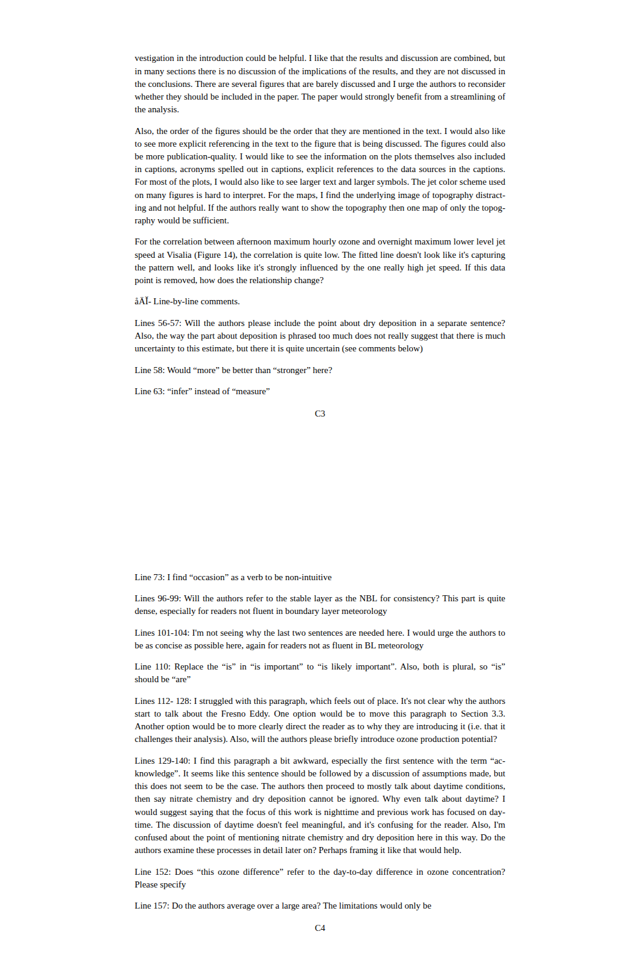vestigation in the introduction could be helpful. I like that the results and discussion are combined, but in many sections there is no discussion of the implications of the results, and they are not discussed in the conclusions. There are several figures that are barely discussed and I urge the authors to reconsider whether they should be included in the paper. The paper would strongly benefit from a streamlining of the analysis.
Also, the order of the figures should be the order that they are mentioned in the text. I would also like to see more explicit referencing in the text to the figure that is being discussed. The figures could also be more publication-quality. I would like to see the information on the plots themselves also included in captions, acronyms spelled out in captions, explicit references to the data sources in the captions. For most of the plots, I would also like to see larger text and larger symbols. The jet color scheme used on many figures is hard to interpret. For the maps, I find the underlying image of topography distracting and not helpful. If the authors really want to show the topography then one map of only the topography would be sufficient.
For the correlation between afternoon maximum hourly ozone and overnight maximum lower level jet speed at Visalia (Figure 14), the correlation is quite low. The fitted line doesn't look like it's capturing the pattern well, and looks like it's strongly influenced by the one really high jet speed. If this data point is removed, how does the relationship change?
åÄǏ- Line-by-line comments.
Lines 56-57: Will the authors please include the point about dry deposition in a separate sentence? Also, the way the part about deposition is phrased too much does not really suggest that there is much uncertainty to this estimate, but there it is quite uncertain (see comments below)
Line 58: Would “more” be better than “stronger” here?
Line 63: “infer” instead of “measure”
C3
Line 73: I find “occasion” as a verb to be non-intuitive
Lines 96-99: Will the authors refer to the stable layer as the NBL for consistency? This part is quite dense, especially for readers not fluent in boundary layer meteorology
Lines 101-104: I'm not seeing why the last two sentences are needed here. I would urge the authors to be as concise as possible here, again for readers not as fluent in BL meteorology
Line 110: Replace the “is” in “is important” to “is likely important”. Also, both is plural, so “is” should be “are”
Lines 112- 128: I struggled with this paragraph, which feels out of place. It's not clear why the authors start to talk about the Fresno Eddy. One option would be to move this paragraph to Section 3.3. Another option would be to more clearly direct the reader as to why they are introducing it (i.e. that it challenges their analysis). Also, will the authors please briefly introduce ozone production potential?
Lines 129-140: I find this paragraph a bit awkward, especially the first sentence with the term “acknowledge”. It seems like this sentence should be followed by a discussion of assumptions made, but this does not seem to be the case. The authors then proceed to mostly talk about daytime conditions, then say nitrate chemistry and dry deposition cannot be ignored. Why even talk about daytime? I would suggest saying that the focus of this work is nighttime and previous work has focused on daytime. The discussion of daytime doesn't feel meaningful, and it's confusing for the reader. Also, I'm confused about the point of mentioning nitrate chemistry and dry deposition here in this way. Do the authors examine these processes in detail later on? Perhaps framing it like that would help.
Line 152: Does “this ozone difference” refer to the day-to-day difference in ozone concentration? Please specify
Line 157: Do the authors average over a large area? The limitations would only be
C4